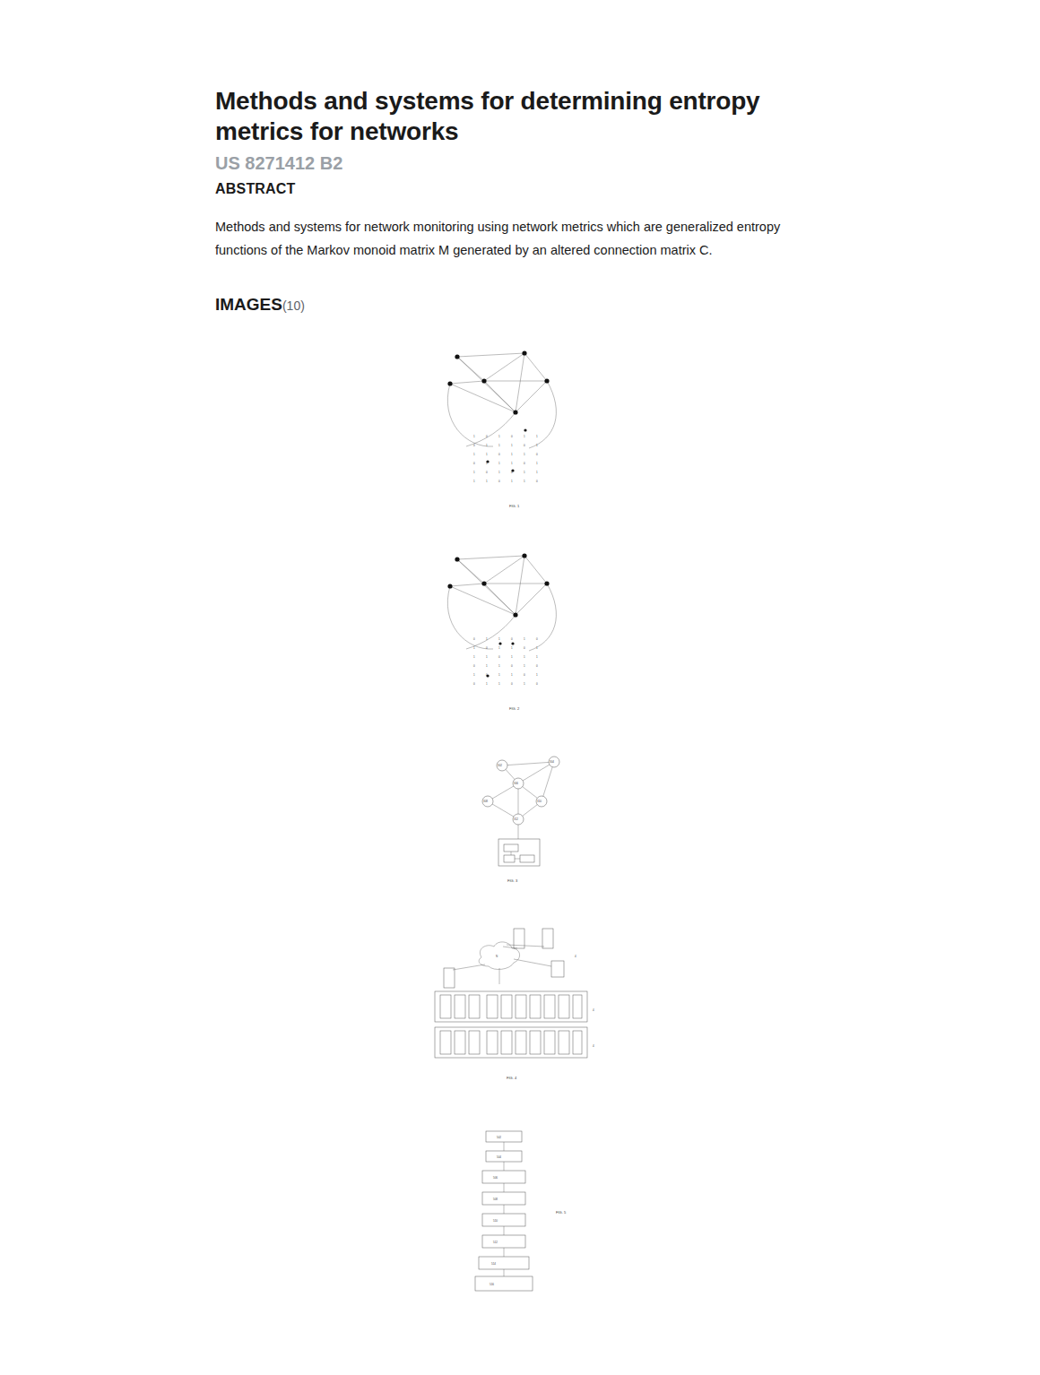Methods and systems for determining entropy metrics for networks
US 8271412 B2
ABSTRACT
Methods and systems for network monitoring using network metrics which are generalized entropy functions of the Markov monoid matrix M generated by an altered connection matrix C.
IMAGES(10)
1 0 1 0 1 1 0 1 1 1 0 1 1 1 0 1 1 0 0 1 1 1 0 1 1 0 1 0 1 1 1 1 0 1 1 0 FIG. 1
0 1 1 0 1 0 1 0 1 1 0 1 1 1 0 1 1 1 0 1 1 0 1 0 1 0 1 1 0 1 0 1 1 0 1 0 FIG. 2
302 304 306 308 310 312 FIG. 3
N 4 4 4 FIG. 4
502 504 506 508 510 512 514 516 FIG. 5